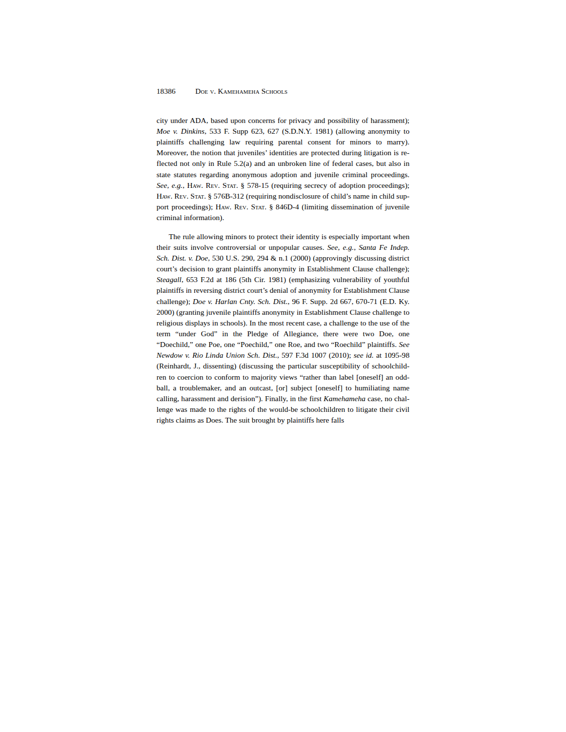18386 Doe v. Kamehameha Schools
city under ADA, based upon concerns for privacy and possibility of harassment); Moe v. Dinkins, 533 F. Supp 623, 627 (S.D.N.Y. 1981) (allowing anonymity to plaintiffs challenging law requiring parental consent for minors to marry). Moreover, the notion that juveniles’ identities are protected during litigation is reflected not only in Rule 5.2(a) and an unbroken line of federal cases, but also in state statutes regarding anonymous adoption and juvenile criminal proceedings. See, e.g., Haw. Rev. Stat. § 578-15 (requiring secrecy of adoption proceedings); Haw. Rev. Stat. § 576B-312 (requiring nondisclosure of child’s name in child support proceedings); Haw. Rev. Stat. § 846D-4 (limiting dissemination of juvenile criminal information).
The rule allowing minors to protect their identity is especially important when their suits involve controversial or unpopular causes. See, e.g., Santa Fe Indep. Sch. Dist. v. Doe, 530 U.S. 290, 294 & n.1 (2000) (approvingly discussing district court’s decision to grant plaintiffs anonymity in Establishment Clause challenge); Steagall, 653 F.2d at 186 (5th Cir. 1981) (emphasizing vulnerability of youthful plaintiffs in reversing district court’s denial of anonymity for Establishment Clause challenge); Doe v. Harlan Cnty. Sch. Dist., 96 F. Supp. 2d 667, 670-71 (E.D. Ky. 2000) (granting juvenile plaintiffs anonymity in Establishment Clause challenge to religious displays in schools). In the most recent case, a challenge to the use of the term “under God” in the Pledge of Allegiance, there were two Doe, one “Doechild,” one Poe, one “Poechild,” one Roe, and two “Roechild” plaintiffs. See Newdow v. Rio Linda Union Sch. Dist., 597 F.3d 1007 (2010); see id. at 1095-98 (Reinhardt, J., dissenting) (discussing the particular susceptibility of schoolchildren to coercion to conform to majority views “rather than label [oneself] an oddball, a troublemaker, and an outcast, [or] subject [oneself] to humiliating name calling, harassment and derision”). Finally, in the first Kamehameha case, no challenge was made to the rights of the would-be schoolchildren to litigate their civil rights claims as Does. The suit brought by plaintiffs here falls